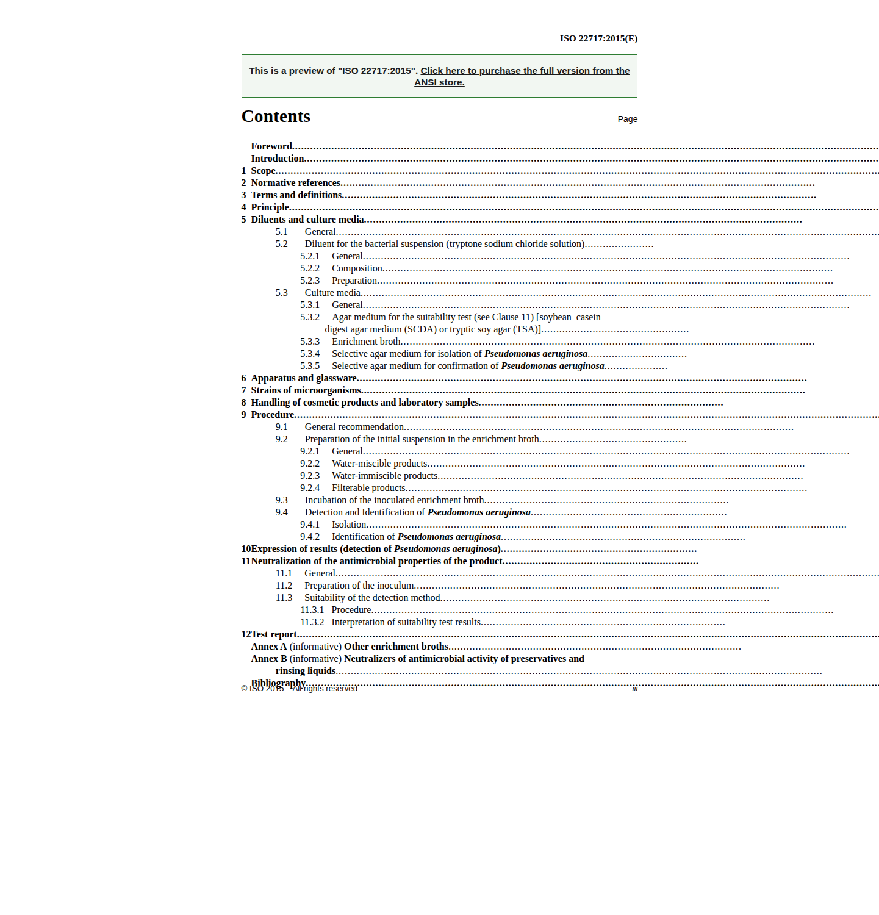ISO 22717:2015(E)
This is a preview of "ISO 22717:2015". Click here to purchase the full version from the ANSI store.
Contents
Page
| | Foreword ........................................................................................................................................................................................................... | iv |
| | Introduction ..................................................................................................................................................................................................... | v |
| 1 | Scope ................................................................................................................................................................................................................. | 1 |
| 2 | Normative references ............................................................................................................................................................. | 1 |
| 3 | Terms and definitions ............................................................................................................................................................. | 1 |
| 4 | Principle ....................................................................................................................................................................................................... | 2 |
| 5 | Diluents and culture media ................................................................................................................................................. | 2 |
| | 5.1 General ......................................................................................................................................................................................... | 2 |
| | 5.2 Diluent for the bacterial suspension (tryptone sodium chloride solution) ....................... | 3 |
| | 5.2.1 General ................................................................................................................................................................. | 3 |
| | 5.2.2 Composition ..................................................................................................................................................... | 3 |
| | 5.2.3 Preparation ....................................................................................................................................................... | 3 |
| | 5.3 Culture media ......................................................................................................................................................................... | 3 |
| | 5.3.1 General ................................................................................................................................................................. | 3 |
| | 5.3.2 Agar medium for the suitability test (see Clause 11) [soybean–casein | |
| | digest agar medium (SCDA) or tryptic soy agar (TSA)] ................................................. | 3 |
| | 5.3.3 Enrichment broth ......................................................................................................................................... | 4 |
| | 5.3.4 Selective agar medium for isolation of Pseudomonas aeruginosa ................................. | 5 |
| | 5.3.5 Selective agar medium for confirmation of Pseudomonas aeruginosa ..................... | 5 |
| 6 | Apparatus and glassware ..................................................................................................................................................... | 6 |
| 7 | Strains of microorganisms ................................................................................................................................................... | 6 |
| 8 | Handling of cosmetic products and laboratory samples ................................................................................. | 6 |
| 9 | Procedure ................................................................................................................................................................................................... | 6 |
| | 9.1 General recommendation ................................................................................................................................. | 6 |
| | 9.2 Preparation of the initial suspension in the enrichment broth ................................................. | 6 |
| | 9.2.1 General ................................................................................................................................................................. | 6 |
| | 9.2.2 Water-miscible products ............................................................................................................................. | 7 |
| | 9.2.3 Water-immiscible products ......................................................................................................................... | 7 |
| | 9.2.4 Filterable products ..................................................................................................................................... | 7 |
| | 9.3 Incubation of the inoculated enrichment broth ................................................................................. | 7 |
| | 9.4 Detection and Identification of Pseudomonas aeruginosa ................................................................. | 7 |
| | 9.4.1 Isolation ............................................................................................................................................................... | 7 |
| | 9.4.2 Identification of Pseudomonas aeruginosa ................................................................................. | 7 |
| 10 | Expression of results (detection of Pseudomonas aeruginosa ) ................................................................. | 8 |
| 11 | Neutralization of the antimicrobial properties of the product ................................................................. | 8 |
| | 11.1 General ......................................................................................................................................................................................... | 8 |
| | 11.2 Preparation of the inoculum ......................................................................................................................... | 8 |
| | 11.3 Suitability of the detection method ............................................................................................................. | 8 |
| | 11.3.1 Procedure ......................................................................................................................................................... | 8 |
| | 11.3.2 Interpretation of suitability test results ................................................................................. | 9 |
| 12 | Test report ................................................................................................................................................................................................. | 9 |
| | Annex A (informative) Other enrichment broths ................................................................................................. | 10 |
| | Annex B (informative) Neutralizers of antimicrobial activity of preservatives and | |
| | rinsing liquids ................................................................................................................................................................. | 12 |
| | Bibliography ................................................................................................................................................................................................. | 13 |
© ISO 2015 – All rights reserved
iii